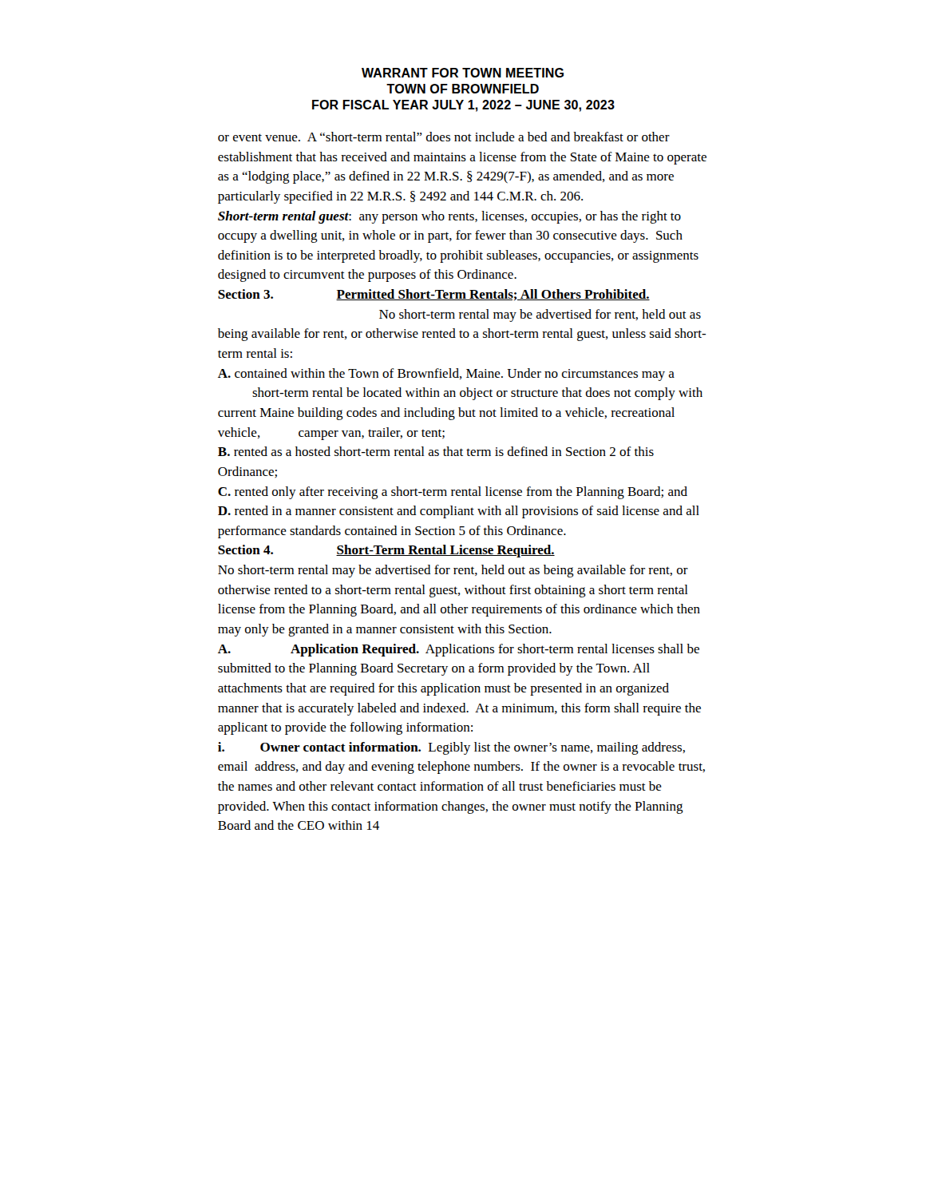WARRANT FOR TOWN MEETING
TOWN OF BROWNFIELD
FOR FISCAL YEAR JULY 1, 2022 – JUNE 30, 2023
or event venue. A “short-term rental” does not include a bed and breakfast or other establishment that has received and maintains a license from the State of Maine to operate as a “lodging place,” as defined in 22 M.R.S. § 2429(7-F), as amended, and as more particularly specified in 22 M.R.S. § 2492 and 144 C.M.R. ch. 206.
Short-term rental guest: any person who rents, licenses, occupies, or has the right to occupy a dwelling unit, in whole or in part, for fewer than 30 consecutive days. Such definition is to be interpreted broadly, to prohibit subleases, occupancies, or assignments designed to circumvent the purposes of this Ordinance.
Section 3. Permitted Short-Term Rentals; All Others Prohibited.
No short-term rental may be advertised for rent, held out as being available for rent, or otherwise rented to a short-term rental guest, unless said short-term rental is:
A. contained within the Town of Brownfield, Maine. Under no circumstances may a short-term rental be located within an object or structure that does not comply with current Maine building codes and including but not limited to a vehicle, recreational vehicle, camper van, trailer, or tent;
B. rented as a hosted short-term rental as that term is defined in Section 2 of this Ordinance;
C. rented only after receiving a short-term rental license from the Planning Board; and
D. rented in a manner consistent and compliant with all provisions of said license and all performance standards contained in Section 5 of this Ordinance.
Section 4. Short-Term Rental License Required.
No short-term rental may be advertised for rent, held out as being available for rent, or otherwise rented to a short-term rental guest, without first obtaining a short term rental license from the Planning Board, and all other requirements of this ordinance which then may only be granted in a manner consistent with this Section.
A. Application Required. Applications for short-term rental licenses shall be submitted to the Planning Board Secretary on a form provided by the Town. All attachments that are required for this application must be presented in an organized manner that is accurately labeled and indexed. At a minimum, this form shall require the applicant to provide the following information:
i. Owner contact information. Legibly list the owner’s name, mailing address, email address, and day and evening telephone numbers. If the owner is a revocable trust, the names and other relevant contact information of all trust beneficiaries must be provided. When this contact information changes, the owner must notify the Planning Board and the CEO within 14